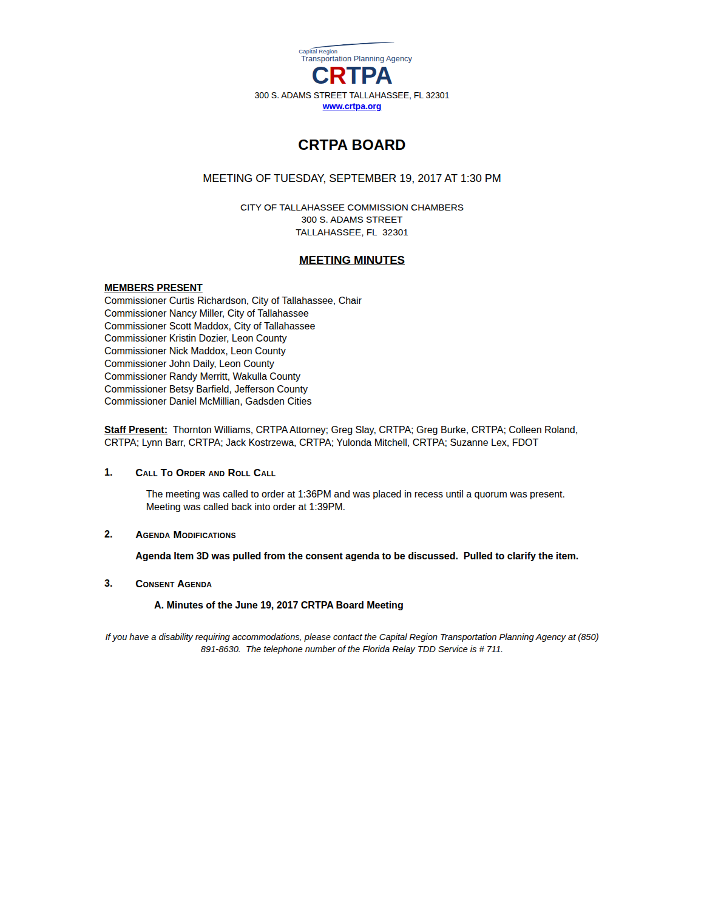Capital Region Transportation Planning Agency CRTPA
300 S. ADAMS STREET TALLAHASSEE, FL 32301
www.crtpa.org
CRTPA BOARD
MEETING OF TUESDAY, SEPTEMBER 19, 2017 AT 1:30 PM
CITY OF TALLAHASSEE COMMISSION CHAMBERS
300 S. ADAMS STREET
TALLAHASSEE, FL 32301
MEETING MINUTES
MEMBERS PRESENT
Commissioner Curtis Richardson, City of Tallahassee, Chair
Commissioner Nancy Miller, City of Tallahassee
Commissioner Scott Maddox, City of Tallahassee
Commissioner Kristin Dozier, Leon County
Commissioner Nick Maddox, Leon County
Commissioner John Daily, Leon County
Commissioner Randy Merritt, Wakulla County
Commissioner Betsy Barfield, Jefferson County
Commissioner Daniel McMillian, Gadsden Cities
Staff Present: Thornton Williams, CRTPA Attorney; Greg Slay, CRTPA; Greg Burke, CRTPA; Colleen Roland, CRTPA; Lynn Barr, CRTPA; Jack Kostrzewa, CRTPA; Yulonda Mitchell, CRTPA; Suzanne Lex, FDOT
Call To Order and Roll Call
The meeting was called to order at 1:36PM and was placed in recess until a quorum was present. Meeting was called back into order at 1:39PM.
Agenda Modifications
Agenda Item 3D was pulled from the consent agenda to be discussed. Pulled to clarify the item.
Consent Agenda
Minutes of the June 19, 2017 CRTPA Board Meeting
If you have a disability requiring accommodations, please contact the Capital Region Transportation Planning Agency at (850) 891-8630. The telephone number of the Florida Relay TDD Service is # 711.